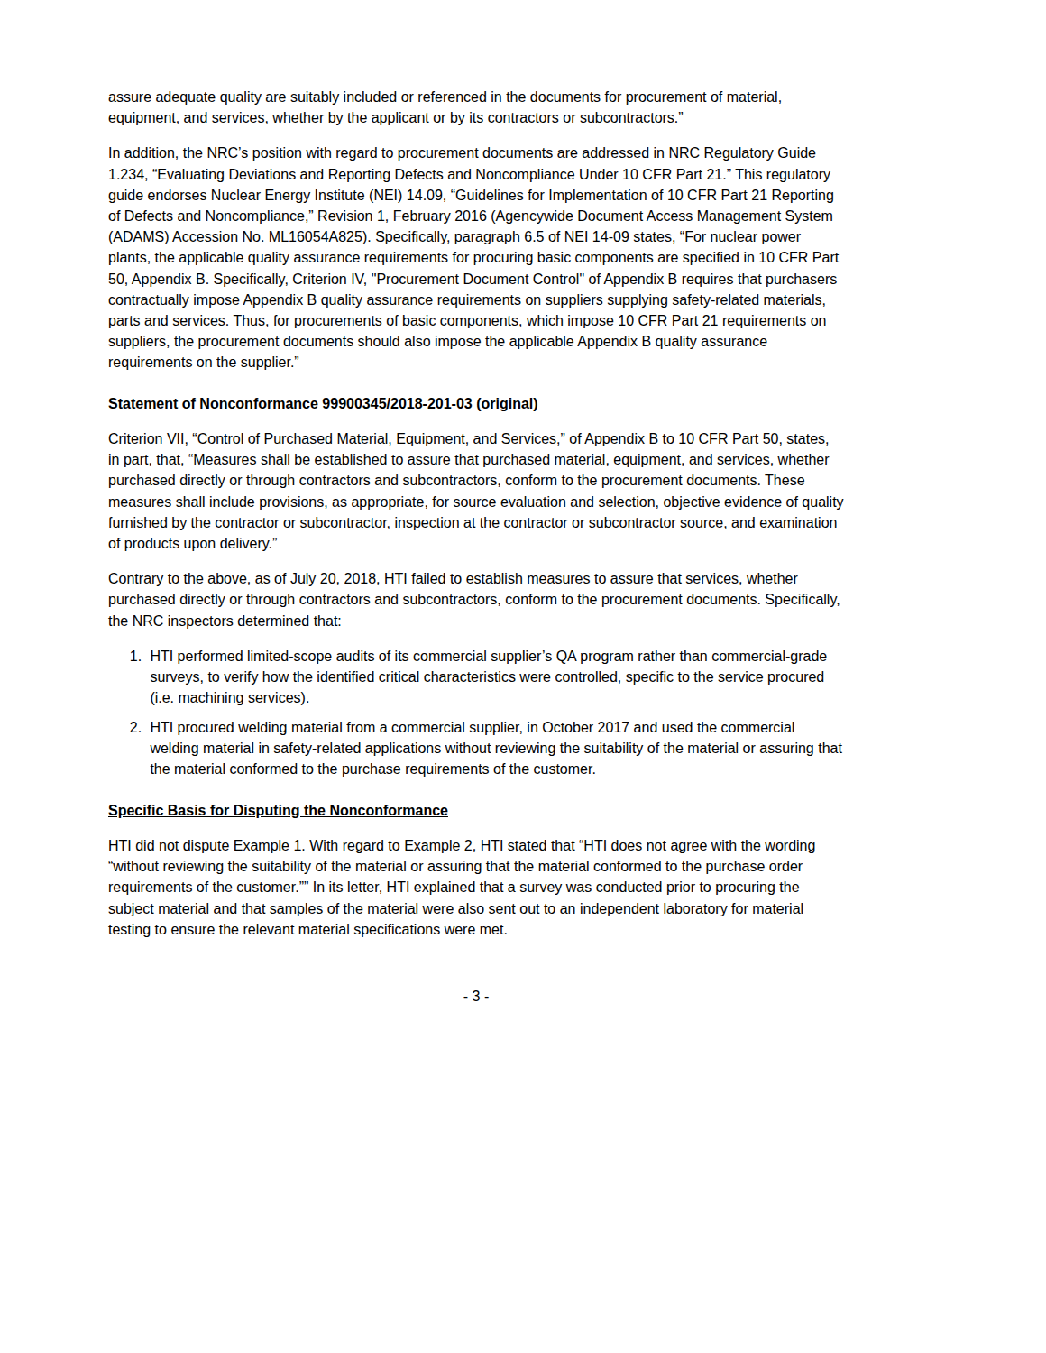assure adequate quality are suitably included or referenced in the documents for procurement of material, equipment, and services, whether by the applicant or by its contractors or subcontractors.”
In addition, the NRC’s position with regard to procurement documents are addressed in NRC Regulatory Guide 1.234, “Evaluating Deviations and Reporting Defects and Noncompliance Under 10 CFR Part 21.” This regulatory guide endorses Nuclear Energy Institute (NEI) 14.09, “Guidelines for Implementation of 10 CFR Part 21 Reporting of Defects and Noncompliance,” Revision 1, February 2016 (Agencywide Document Access Management System (ADAMS) Accession No. ML16054A825). Specifically, paragraph 6.5 of NEI 14-09 states, “For nuclear power plants, the applicable quality assurance requirements for procuring basic components are specified in 10 CFR Part 50, Appendix B. Specifically, Criterion IV, "Procurement Document Control" of Appendix B requires that purchasers contractually impose Appendix B quality assurance requirements on suppliers supplying safety-related materials, parts and services. Thus, for procurements of basic components, which impose 10 CFR Part 21 requirements on suppliers, the procurement documents should also impose the applicable Appendix B quality assurance requirements on the supplier.”
Statement of Nonconformance 99900345/2018-201-03 (original)
Criterion VII, “Control of Purchased Material, Equipment, and Services,” of Appendix B to 10 CFR Part 50, states, in part, that, “Measures shall be established to assure that purchased material, equipment, and services, whether purchased directly or through contractors and subcontractors, conform to the procurement documents. These measures shall include provisions, as appropriate, for source evaluation and selection, objective evidence of quality furnished by the contractor or subcontractor, inspection at the contractor or subcontractor source, and examination of products upon delivery.”
Contrary to the above, as of July 20, 2018, HTI failed to establish measures to assure that services, whether purchased directly or through contractors and subcontractors, conform to the procurement documents. Specifically, the NRC inspectors determined that:
HTI performed limited-scope audits of its commercial supplier’s QA program rather than commercial-grade surveys, to verify how the identified critical characteristics were controlled, specific to the service procured (i.e. machining services).
HTI procured welding material from a commercial supplier, in October 2017 and used the commercial welding material in safety-related applications without reviewing the suitability of the material or assuring that the material conformed to the purchase requirements of the customer.
Specific Basis for Disputing the Nonconformance
HTI did not dispute Example 1. With regard to Example 2, HTI stated that “HTI does not agree with the wording “without reviewing the suitability of the material or assuring that the material conformed to the purchase order requirements of the customer.”” In its letter, HTI explained that a survey was conducted prior to procuring the subject material and that samples of the material were also sent out to an independent laboratory for material testing to ensure the relevant material specifications were met.
- 3 -